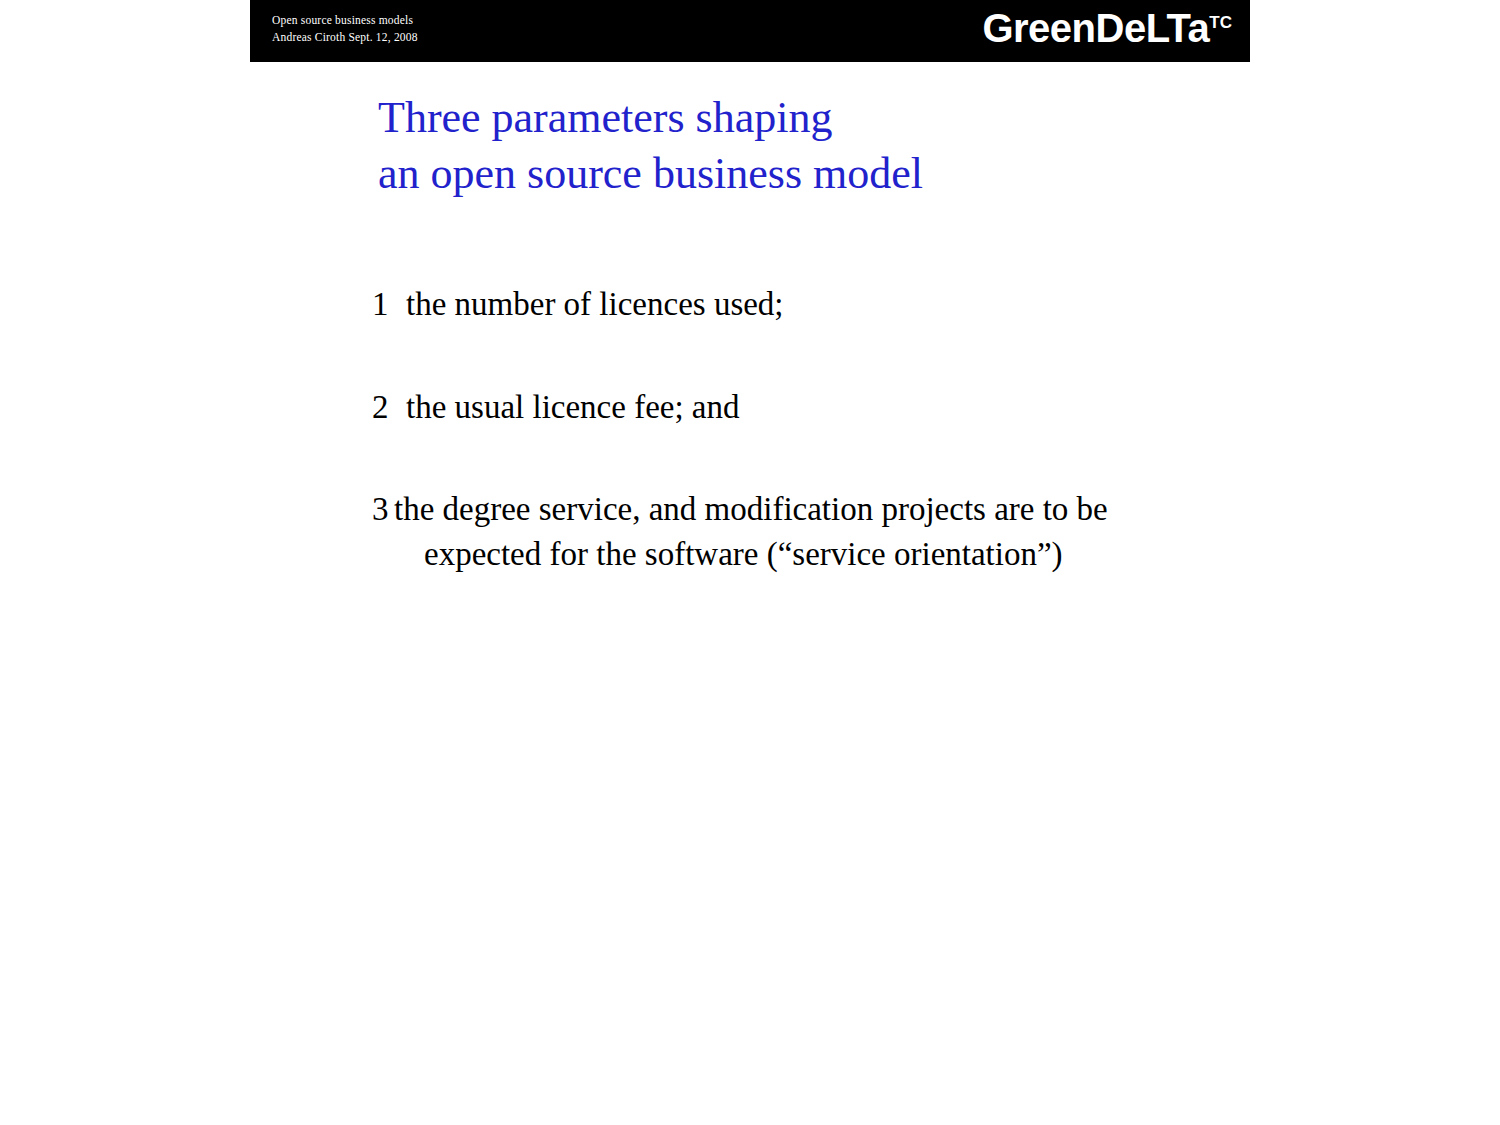Open source business models
Andreas Ciroth Sept. 12, 2008
GreenDeLTaTC
Three parameters shaping
an open source business model
1the number of licences used;
2the usual licence fee; and
3the degree service, and modification projects are to be expected for the software (“service orientation”)